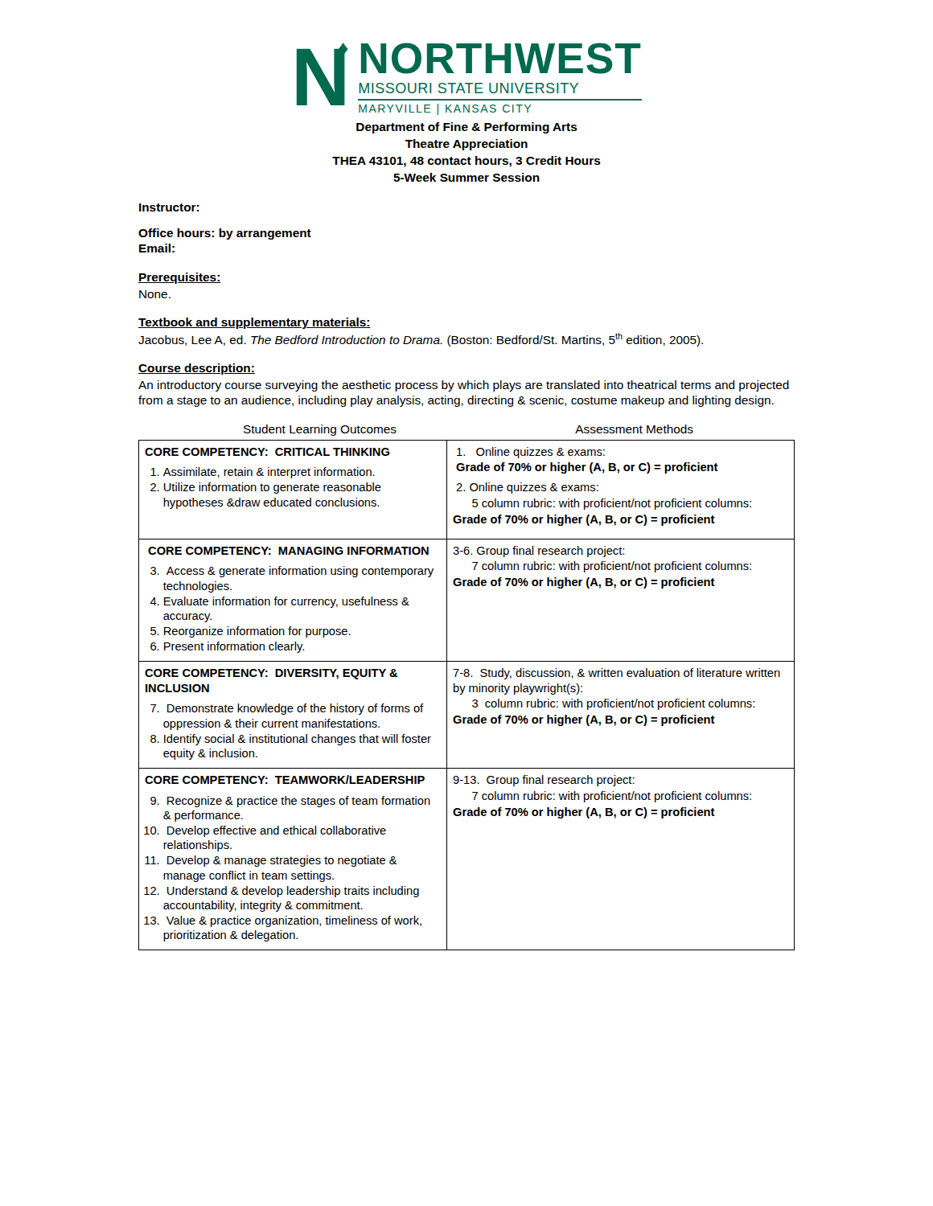N♦
NORTHWEST MISSOURI STATE UNIVERSITY MARYVILLE | KANSAS CITY
Department of Fine & Performing Arts
Theatre Appreciation
THEA 43101, 48 contact hours, 3 Credit Hours
5-Week Summer Session
Instructor:
Office hours: by arrangement
Email:
Prerequisites:
None.
Textbook and supplementary materials:
Jacobus, Lee A, ed. The Bedford Introduction to Drama. (Boston: Bedford/St. Martins, 5th edition, 2005).
Course description:
An introductory course surveying the aesthetic process by which plays are translated into theatrical terms and projected from a stage to an audience, including play analysis, acting, directing & scenic, costume makeup and lighting design.
Student Learning Outcomes
Assessment Methods
| CORE COMPETENCY: CRITICAL THINKING Assimilate, retain & interpret information. Utilize information to generate reasonable hypotheses &draw educated conclusions. | 1. Online quizzes & exams: Grade of 70% or higher (A, B, or C) = proficient 2. Online quizzes & exams: 5 column rubric: with proficient/not proficient columns: Grade of 70% or higher (A, B, or C) = proficient |
| CORE COMPETENCY: MANAGING INFORMATION Access & generate information using contemporary technologies. Evaluate information for currency, usefulness & accuracy. Reorganize information for purpose. Present information clearly. | 3-6. Group final research project: 7 column rubric: with proficient/not proficient columns: Grade of 70% or higher (A, B, or C) = proficient |
| CORE COMPETENCY: DIVERSITY, EQUITY & INCLUSION Demonstrate knowledge of the history of forms of oppression & their current manifestations. Identify social & institutional changes that will foster equity & inclusion. | 7-8. Study, discussion, & written evaluation of literature written by minority playwright(s): 3 column rubric: with proficient/not proficient columns: Grade of 70% or higher (A, B, or C) = proficient |
| CORE COMPETENCY: TEAMWORK/LEADERSHIP Recognize & practice the stages of team formation & performance. Develop effective and ethical collaborative relationships. Develop & manage strategies to negotiate & manage conflict in team settings. Understand & develop leadership traits including accountability, integrity & commitment. Value & practice organization, timeliness of work, prioritization & delegation. | 9-13. Group final research project: 7 column rubric: with proficient/not proficient columns: Grade of 70% or higher (A, B, or C) = proficient |